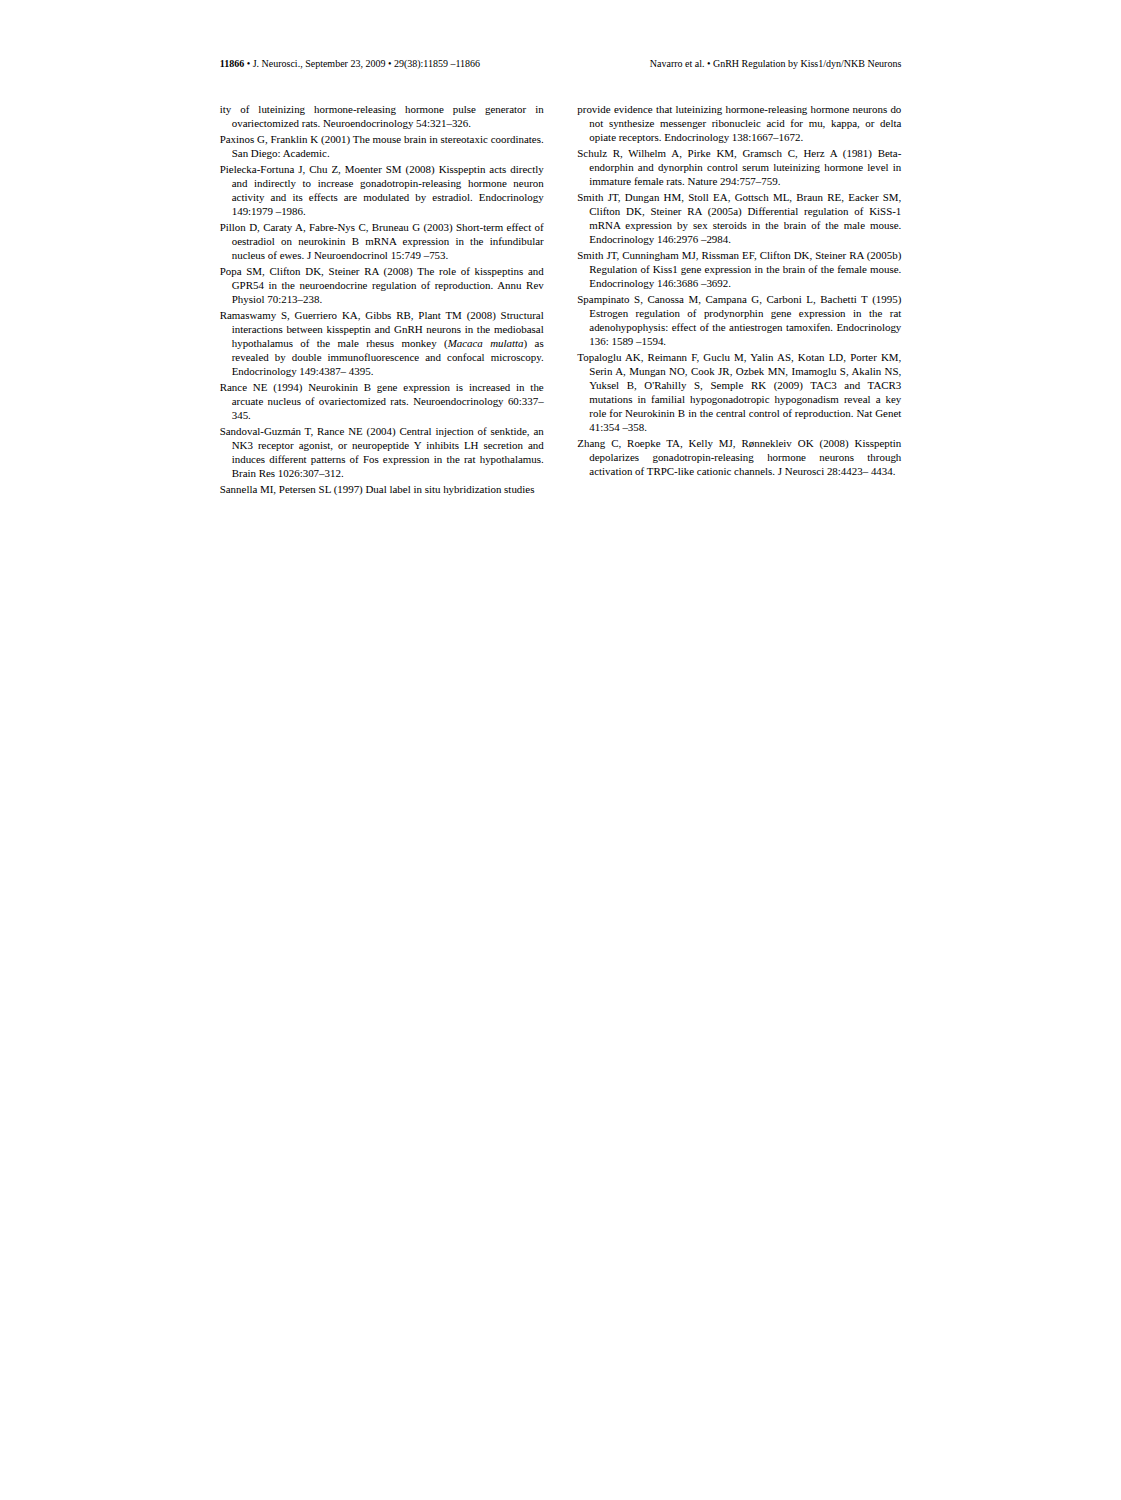11866 • J. Neurosci., September 23, 2009 • 29(38):11859 –11866
Navarro et al. • GnRH Regulation by Kiss1/dyn/NKB Neurons
ity of luteinizing hormone-releasing hormone pulse generator in ovariectomized rats. Neuroendocrinology 54:321–326.
Paxinos G, Franklin K (2001) The mouse brain in stereotaxic coordinates. San Diego: Academic.
Pielecka-Fortuna J, Chu Z, Moenter SM (2008) Kisspeptin acts directly and indirectly to increase gonadotropin-releasing hormone neuron activity and its effects are modulated by estradiol. Endocrinology 149:1979 –1986.
Pillon D, Caraty A, Fabre-Nys C, Bruneau G (2003) Short-term effect of oestradiol on neurokinin B mRNA expression in the infundibular nucleus of ewes. J Neuroendocrinol 15:749 –753.
Popa SM, Clifton DK, Steiner RA (2008) The role of kisspeptins and GPR54 in the neuroendocrine regulation of reproduction. Annu Rev Physiol 70:213–238.
Ramaswamy S, Guerriero KA, Gibbs RB, Plant TM (2008) Structural interactions between kisspeptin and GnRH neurons in the mediobasal hypothalamus of the male rhesus monkey (Macaca mulatta) as revealed by double immunofluorescence and confocal microscopy. Endocrinology 149:4387– 4395.
Rance NE (1994) Neurokinin B gene expression is increased in the arcuate nucleus of ovariectomized rats. Neuroendocrinology 60:337–345.
Sandoval-Guzmán T, Rance NE (2004) Central injection of senktide, an NK3 receptor agonist, or neuropeptide Y inhibits LH secretion and induces different patterns of Fos expression in the rat hypothalamus. Brain Res 1026:307–312.
Sannella MI, Petersen SL (1997) Dual label in situ hybridization studies
provide evidence that luteinizing hormone-releasing hormone neurons do not synthesize messenger ribonucleic acid for mu, kappa, or delta opiate receptors. Endocrinology 138:1667–1672.
Schulz R, Wilhelm A, Pirke KM, Gramsch C, Herz A (1981) Beta-endorphin and dynorphin control serum luteinizing hormone level in immature female rats. Nature 294:757–759.
Smith JT, Dungan HM, Stoll EA, Gottsch ML, Braun RE, Eacker SM, Clifton DK, Steiner RA (2005a) Differential regulation of KiSS-1 mRNA expression by sex steroids in the brain of the male mouse. Endocrinology 146:2976 –2984.
Smith JT, Cunningham MJ, Rissman EF, Clifton DK, Steiner RA (2005b) Regulation of Kiss1 gene expression in the brain of the female mouse. Endocrinology 146:3686 –3692.
Spampinato S, Canossa M, Campana G, Carboni L, Bachetti T (1995) Estrogen regulation of prodynorphin gene expression in the rat adenohypophysis: effect of the antiestrogen tamoxifen. Endocrinology 136: 1589 –1594.
Topaloglu AK, Reimann F, Guclu M, Yalin AS, Kotan LD, Porter KM, Serin A, Mungan NO, Cook JR, Ozbek MN, Imamoglu S, Akalin NS, Yuksel B, O'Rahilly S, Semple RK (2009) TAC3 and TACR3 mutations in familial hypogonadotropic hypogonadism reveal a key role for Neurokinin B in the central control of reproduction. Nat Genet 41:354 –358.
Zhang C, Roepke TA, Kelly MJ, Rønnekleiv OK (2008) Kisspeptin depolarizes gonadotropin-releasing hormone neurons through activation of TRPC-like cationic channels. J Neurosci 28:4423– 4434.